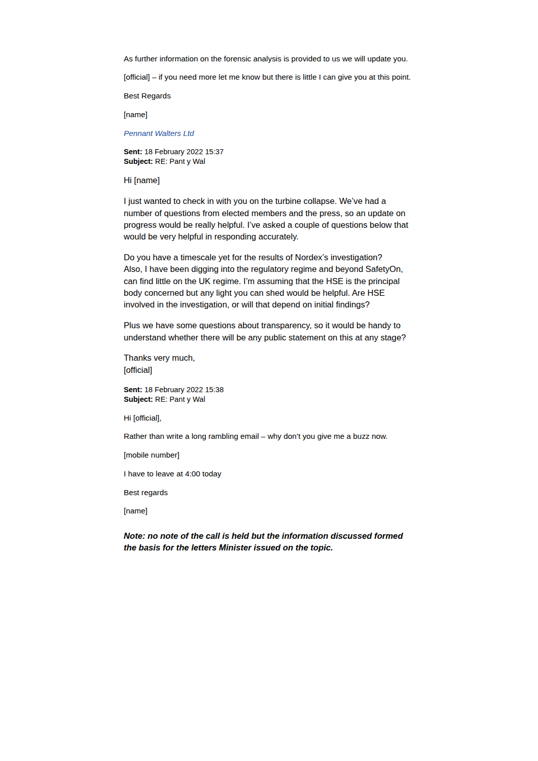As further information on the forensic analysis is provided to us we will update you.
[official] – if you need more let me know but there is little I can give you at this point.
Best Regards
[name]
Pennant Walters Ltd
Sent: 18 February 2022 15:37
Subject: RE: Pant y Wal
Hi [name]
I just wanted to check in with you on the turbine collapse. We’ve had a number of questions from elected members and the press, so an update on progress would be really helpful. I’ve asked a couple of questions below that would be very helpful in responding accurately.
Do you have a timescale yet for the results of Nordex’s investigation?
Also, I have been digging into the regulatory regime and beyond SafetyOn, can find little on the UK regime. I’m assuming that the HSE is the principal body concerned but any light you can shed would be helpful. Are HSE involved in the investigation, or will that depend on initial findings?
Plus we have some questions about transparency, so it would be handy to understand whether there will be any public statement on this at any stage?
Thanks very much,
[official]
Sent: 18 February 2022 15:38
Subject: RE: Pant y Wal
Hi [official],
Rather than write a long rambling email – why don’t you give me a buzz now.
[mobile number]
I have to leave at 4:00 today
Best regards
[name]
Note: no note of the call is held but the information discussed formed the basis for the letters Minister issued on the topic.